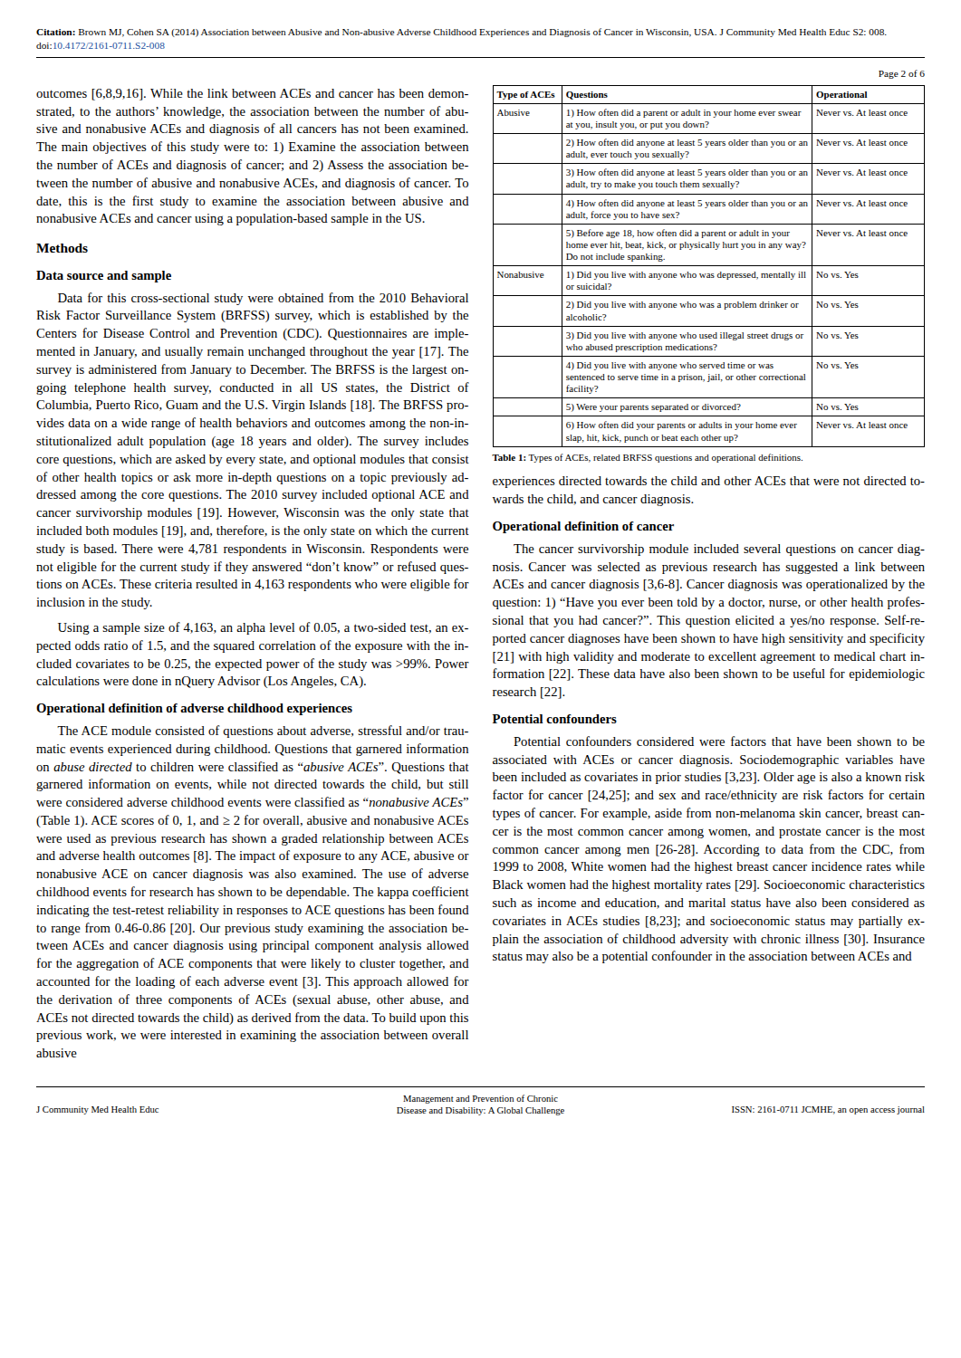Citation: Brown MJ, Cohen SA (2014) Association between Abusive and Non-abusive Adverse Childhood Experiences and Diagnosis of Cancer in Wisconsin, USA. J Community Med Health Educ S2: 008. doi:10.4172/2161-0711.S2-008
Page 2 of 6
outcomes [6,8,9,16]. While the link between ACEs and cancer has been demonstrated, to the authors’ knowledge, the association between the number of abusive and nonabusive ACEs and diagnosis of all cancers has not been examined. The main objectives of this study were to: 1) Examine the association between the number of ACEs and diagnosis of cancer; and 2) Assess the association between the number of abusive and nonabusive ACEs, and diagnosis of cancer. To date, this is the first study to examine the association between abusive and nonabusive ACEs and cancer using a population-based sample in the US.
Methods
Data source and sample
Data for this cross-sectional study were obtained from the 2010 Behavioral Risk Factor Surveillance System (BRFSS) survey, which is established by the Centers for Disease Control and Prevention (CDC). Questionnaires are implemented in January, and usually remain unchanged throughout the year [17]. The survey is administered from January to December. The BRFSS is the largest ongoing telephone health survey, conducted in all US states, the District of Columbia, Puerto Rico, Guam and the U.S. Virgin Islands [18]. The BRFSS provides data on a wide range of health behaviors and outcomes among the non-institutionalized adult population (age 18 years and older). The survey includes core questions, which are asked by every state, and optional modules that consist of other health topics or ask more in-depth questions on a topic previously addressed among the core questions. The 2010 survey included optional ACE and cancer survivorship modules [19]. However, Wisconsin was the only state that included both modules [19], and, therefore, is the only state on which the current study is based. There were 4,781 respondents in Wisconsin. Respondents were not eligible for the current study if they answered “don’t know” or refused questions on ACEs. These criteria resulted in 4,163 respondents who were eligible for inclusion in the study.
Using a sample size of 4,163, an alpha level of 0.05, a two-sided test, an expected odds ratio of 1.5, and the squared correlation of the exposure with the included covariates to be 0.25, the expected power of the study was >99%. Power calculations were done in nQuery Advisor (Los Angeles, CA).
Operational definition of adverse childhood experiences
The ACE module consisted of questions about adverse, stressful and/or traumatic events experienced during childhood. Questions that garnered information on abuse directed to children were classified as “abusive ACEs”. Questions that garnered information on events, while not directed towards the child, but still were considered adverse childhood events were classified as “nonabusive ACEs” (Table 1). ACE scores of 0, 1, and ≥ 2 for overall, abusive and nonabusive ACEs were used as previous research has shown a graded relationship between ACEs and adverse health outcomes [8]. The impact of exposure to any ACE, abusive or nonabusive ACE on cancer diagnosis was also examined. The use of adverse childhood events for research has shown to be dependable. The kappa coefficient indicating the test-retest reliability in responses to ACE questions has been found to range from 0.46-0.86 [20]. Our previous study examining the association between ACEs and cancer diagnosis using principal component analysis allowed for the aggregation of ACE components that were likely to cluster together, and accounted for the loading of each adverse event [3]. This approach allowed for the derivation of three components of ACEs (sexual abuse, other abuse, and ACEs not directed towards the child) as derived from the data. To build upon this previous work, we were interested in examining the association between overall abusive
| Type of ACEs | Questions | Operational |
| --- | --- | --- |
| Abusive | 1) How often did a parent or adult in your home ever swear at you, insult you, or put you down? | Never vs. At least once |
| | 2) How often did anyone at least 5 years older than you or an adult, ever touch you sexually? | Never vs. At least once |
| | 3) How often did anyone at least 5 years older than you or an adult, try to make you touch them sexually? | Never vs. At least once |
| | 4) How often did anyone at least 5 years older than you or an adult, force you to have sex? | Never vs. At least once |
| | 5) Before age 18, how often did a parent or adult in your home ever hit, beat, kick, or physically hurt you in any way? Do not include spanking. | Never vs. At least once |
| Nonabusive | 1) Did you live with anyone who was depressed, mentally ill or suicidal? | No vs. Yes |
| | 2) Did you live with anyone who was a problem drinker or alcoholic? | No vs. Yes |
| | 3) Did you live with anyone who used illegal street drugs or who abused prescription medications? | No vs. Yes |
| | 4) Did you live with anyone who served time or was sentenced to serve time in a prison, jail, or other correctional facility? | No vs. Yes |
| | 5) Were your parents separated or divorced? | No vs. Yes |
| | 6) How often did your parents or adults in your home ever slap, hit, kick, punch or beat each other up? | Never vs. At least once |
Table 1: Types of ACEs, related BRFSS questions and operational definitions.
experiences directed towards the child and other ACEs that were not directed towards the child, and cancer diagnosis.
Operational definition of cancer
The cancer survivorship module included several questions on cancer diagnosis. Cancer was selected as previous research has suggested a link between ACEs and cancer diagnosis [3,6-8]. Cancer diagnosis was operationalized by the question: 1) “Have you ever been told by a doctor, nurse, or other health professional that you had cancer?”. This question elicited a yes/no response. Self-reported cancer diagnoses have been shown to have high sensitivity and specificity [21] with high validity and moderate to excellent agreement to medical chart information [22]. These data have also been shown to be useful for epidemiologic research [22].
Potential confounders
Potential confounders considered were factors that have been shown to be associated with ACEs or cancer diagnosis. Sociodemographic variables have been included as covariates in prior studies [3,23]. Older age is also a known risk factor for cancer [24,25]; and sex and race/ethnicity are risk factors for certain types of cancer. For example, aside from non-melanoma skin cancer, breast cancer is the most common cancer among women, and prostate cancer is the most common cancer among men [26-28]. According to data from the CDC, from 1999 to 2008, White women had the highest breast cancer incidence rates while Black women had the highest mortality rates [29]. Socioeconomic characteristics such as income and education, and marital status have also been considered as covariates in ACEs studies [8,23]; and socioeconomic status may partially explain the association of childhood adversity with chronic illness [30]. Insurance status may also be a potential confounder in the association between ACEs and
J Community Med Health Educ
Management and Prevention of Chronic
Disease and Disability: A Global Challenge
ISSN: 2161-0711 JCMHE, an open access journal